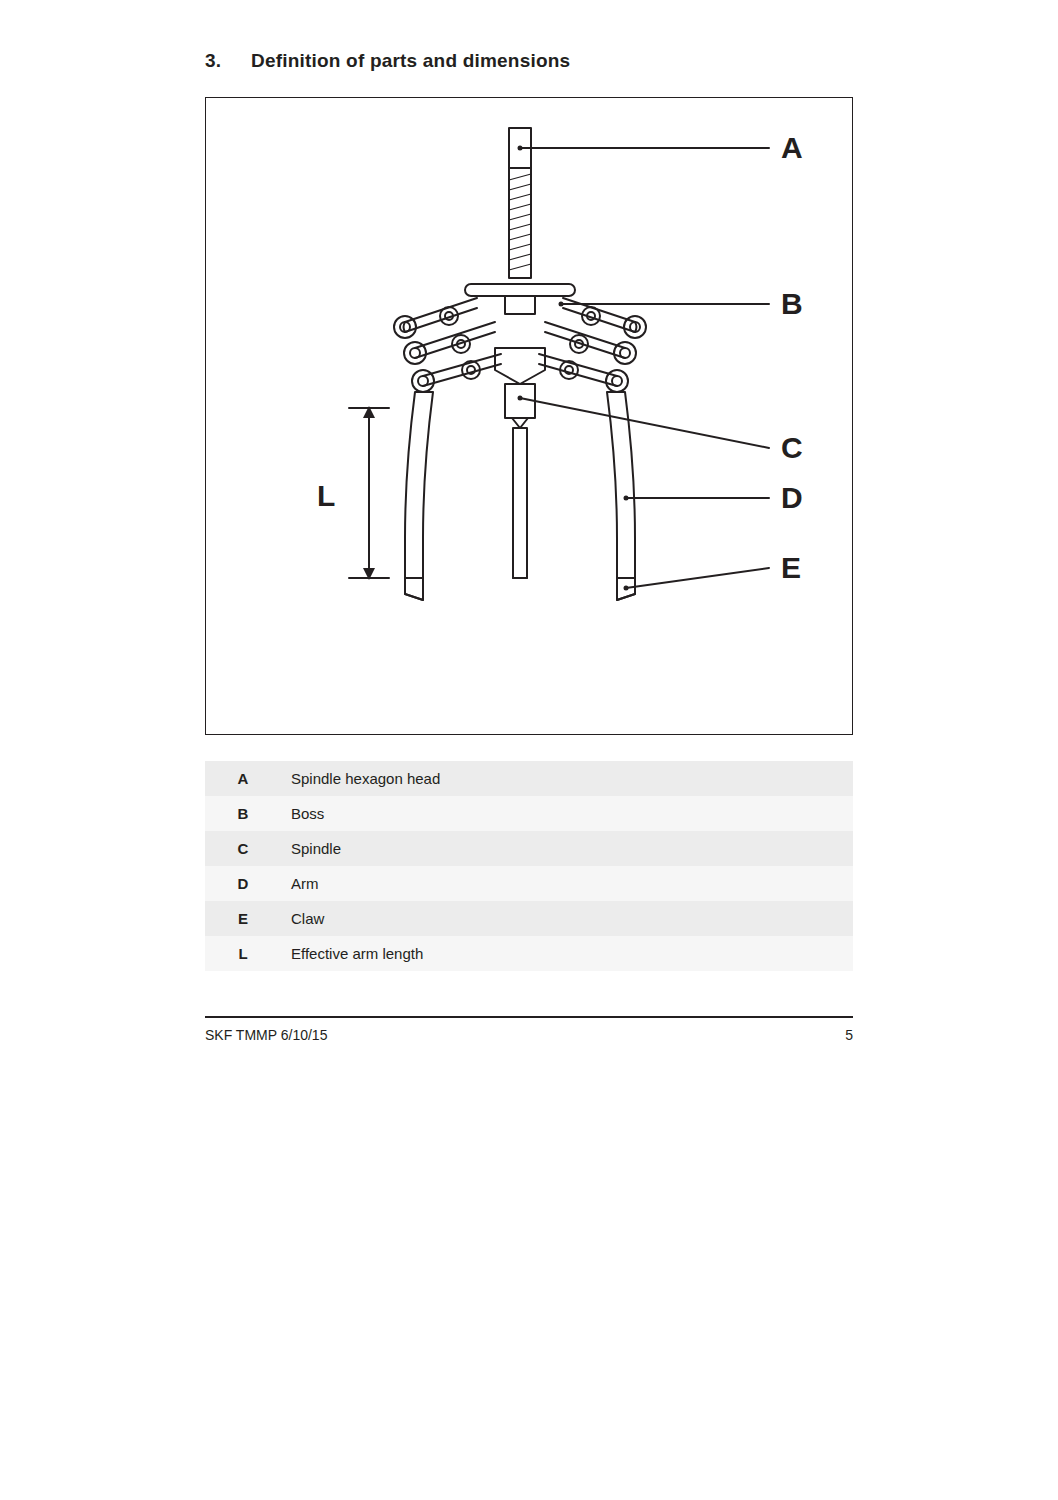3. Definition of parts and dimensions
A B C D E L
| A | Spindle hexagon head |
| B | Boss |
| C | Spindle |
| D | Arm |
| E | Claw |
| L | Effective arm length |
SKF TMMP 6/10/15 5